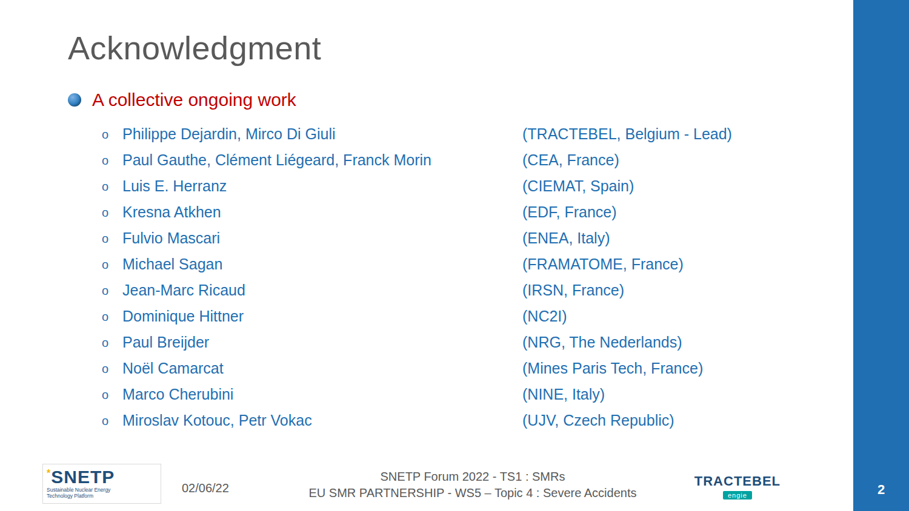2
Acknowledgment
A collective ongoing work
| o | Philippe Dejardin, Mirco Di Giuli | (TRACTEBEL, Belgium - Lead) |
| o | Paul Gauthe, Clément Liégeard, Franck Morin | (CEA, France) |
| o | Luis E. Herranz | (CIEMAT, Spain) |
| o | Kresna Atkhen | (EDF, France) |
| o | Fulvio Mascari | (ENEA, Italy) |
| o | Michael Sagan | (FRAMATOME, France) |
| o | Jean-Marc Ricaud | (IRSN, France) |
| o | Dominique Hittner | (NC2I) |
| o | Paul Breijder | (NRG, The Nederlands) |
| o | Noël Camarcat | (Mines Paris Tech, France) |
| o | Marco Cherubini | (NINE, Italy) |
| o | Miroslav Kotouc, Petr Vokac | (UJV, Czech Republic) |
*SNETP
Sustainable Nuclear Energy
Technology Platform
02/06/22
SNETP Forum 2022 - TS1 : SMRs
EU SMR PARTNERSHIP - WS5 – Topic 4 : Severe Accidents
TRACTEBEL
engie